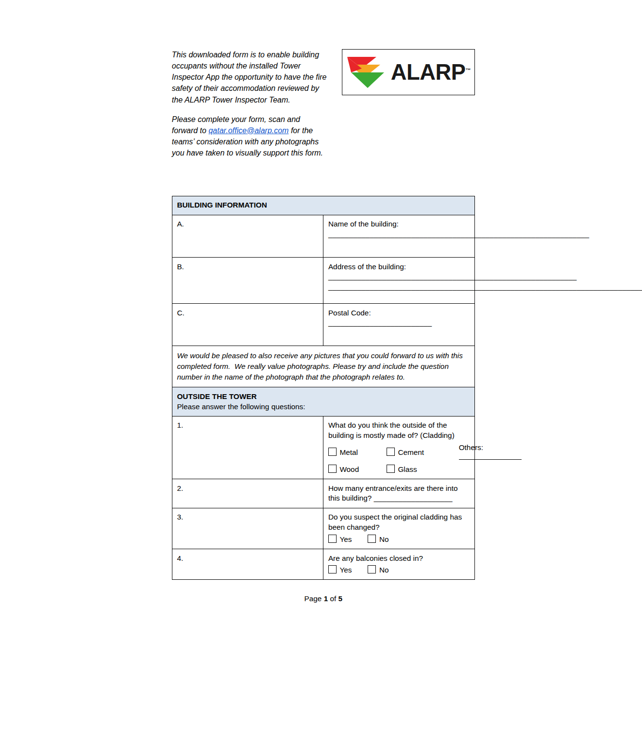This downloaded form is to enable building occupants without the installed Tower Inspector App the opportunity to have the fire safety of their accommodation reviewed by the ALARP Tower Inspector Team.
Please complete your form, scan and forward to qatar.office@alarp.com for the teams’ consideration with any photographs you have taken to visually support this form.
ALARP™
| BUILDING INFORMATION |
| A. | Name of the building: _______________________________________________________________ |
| B. | Address of the building: ____________________________________________________________ _______________________________________________________________________________ |
| C. | Postal Code: _________________________ |
| We would be pleased to also receive any pictures that you could forward to us with this completed form. We really value photographs. Please try and include the question number in the name of the photograph that the photograph relates to. |
| OUTSIDE THE TOWER Please answer the following questions: |
| 1. | What do you think the outside of the building is mostly made of? (Cladding) Metal Cement Others: Wood Glass |
| 2. | How many entrance/exits are there into this building? ___________________ |
| 3. | Do you suspect the original cladding has been changed? Yes No |
| 4. | Are any balconies closed in? Yes No |
Page 1 of 5